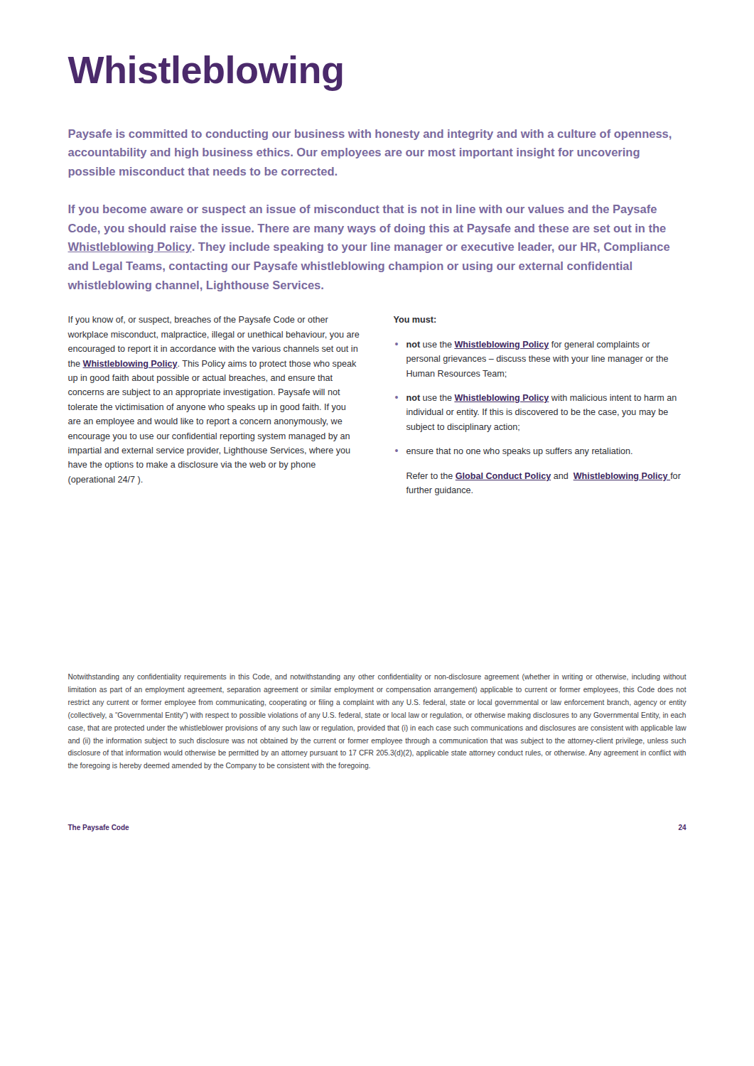Whistleblowing
Paysafe is committed to conducting our business with honesty and integrity and with a culture of openness, accountability and high business ethics. Our employees are our most important insight for uncovering possible misconduct that needs to be corrected.
If you become aware or suspect an issue of misconduct that is not in line with our values and the Paysafe Code, you should raise the issue. There are many ways of doing this at Paysafe and these are set out in the Whistleblowing Policy. They include speaking to your line manager or executive leader, our HR, Compliance and Legal Teams, contacting our Paysafe whistleblowing champion or using our external confidential whistleblowing channel, Lighthouse Services.
If you know of, or suspect, breaches of the Paysafe Code or other workplace misconduct, malpractice, illegal or unethical behaviour, you are encouraged to report it in accordance with the various channels set out in the Whistleblowing Policy. This Policy aims to protect those who speak up in good faith about possible or actual breaches, and ensure that concerns are subject to an appropriate investigation. Paysafe will not tolerate the victimisation of anyone who speaks up in good faith. If you are an employee and would like to report a concern anonymously, we encourage you to use our confidential reporting system managed by an impartial and external service provider, Lighthouse Services, where you have the options to make a disclosure via the web or by phone (operational 24/7 ).
You must:
not use the Whistleblowing Policy for general complaints or personal grievances – discuss these with your line manager or the Human Resources Team;
not use the Whistleblowing Policy with malicious intent to harm an individual or entity. If this is discovered to be the case, you may be subject to disciplinary action;
ensure that no one who speaks up suffers any retaliation.
Refer to the Global Conduct Policy and Whistleblowing Policy for further guidance.
Notwithstanding any confidentiality requirements in this Code, and notwithstanding any other confidentiality or non-disclosure agreement (whether in writing or otherwise, including without limitation as part of an employment agreement, separation agreement or similar employment or compensation arrangement) applicable to current or former employees, this Code does not restrict any current or former employee from communicating, cooperating or filing a complaint with any U.S. federal, state or local governmental or law enforcement branch, agency or entity (collectively, a “Governmental Entity”) with respect to possible violations of any U.S. federal, state or local law or regulation, or otherwise making disclosures to any Governmental Entity, in each case, that are protected under the whistleblower provisions of any such law or regulation, provided that (i) in each case such communications and disclosures are consistent with applicable law and (ii) the information subject to such disclosure was not obtained by the current or former employee through a communication that was subject to the attorney-client privilege, unless such disclosure of that information would otherwise be permitted by an attorney pursuant to 17 CFR 205.3(d)(2), applicable state attorney conduct rules, or otherwise. Any agreement in conflict with the foregoing is hereby deemed amended by the Company to be consistent with the foregoing.
The Paysafe Code 24